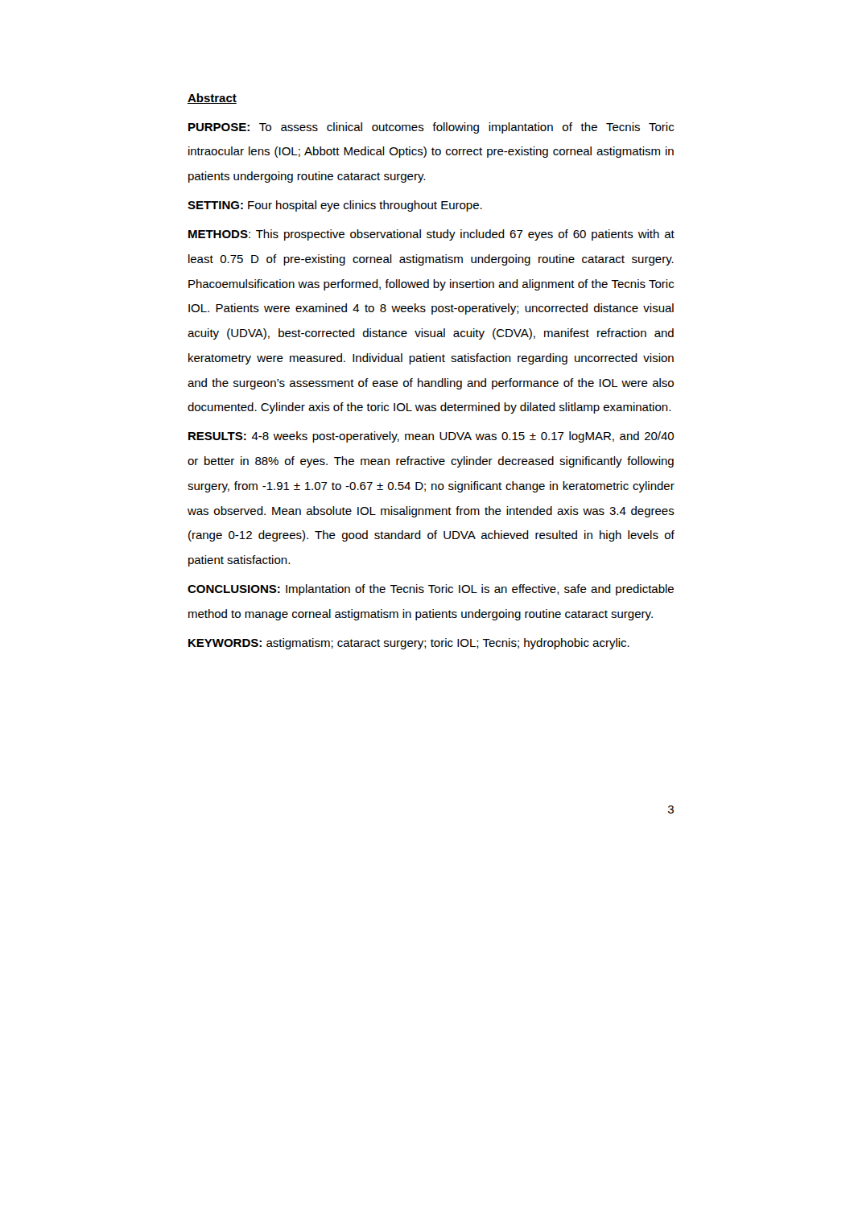Abstract
PURPOSE: To assess clinical outcomes following implantation of the Tecnis Toric intraocular lens (IOL; Abbott Medical Optics) to correct pre-existing corneal astigmatism in patients undergoing routine cataract surgery.
SETTING: Four hospital eye clinics throughout Europe.
METHODS: This prospective observational study included 67 eyes of 60 patients with at least 0.75 D of pre-existing corneal astigmatism undergoing routine cataract surgery. Phacoemulsification was performed, followed by insertion and alignment of the Tecnis Toric IOL. Patients were examined 4 to 8 weeks post-operatively; uncorrected distance visual acuity (UDVA), best-corrected distance visual acuity (CDVA), manifest refraction and keratometry were measured. Individual patient satisfaction regarding uncorrected vision and the surgeon’s assessment of ease of handling and performance of the IOL were also documented. Cylinder axis of the toric IOL was determined by dilated slitlamp examination.
RESULTS: 4-8 weeks post-operatively, mean UDVA was 0.15 ± 0.17 logMAR, and 20/40 or better in 88% of eyes. The mean refractive cylinder decreased significantly following surgery, from -1.91 ± 1.07 to -0.67 ± 0.54 D; no significant change in keratometric cylinder was observed. Mean absolute IOL misalignment from the intended axis was 3.4 degrees (range 0-12 degrees). The good standard of UDVA achieved resulted in high levels of patient satisfaction.
CONCLUSIONS: Implantation of the Tecnis Toric IOL is an effective, safe and predictable method to manage corneal astigmatism in patients undergoing routine cataract surgery.
KEYWORDS: astigmatism; cataract surgery; toric IOL; Tecnis; hydrophobic acrylic.
3